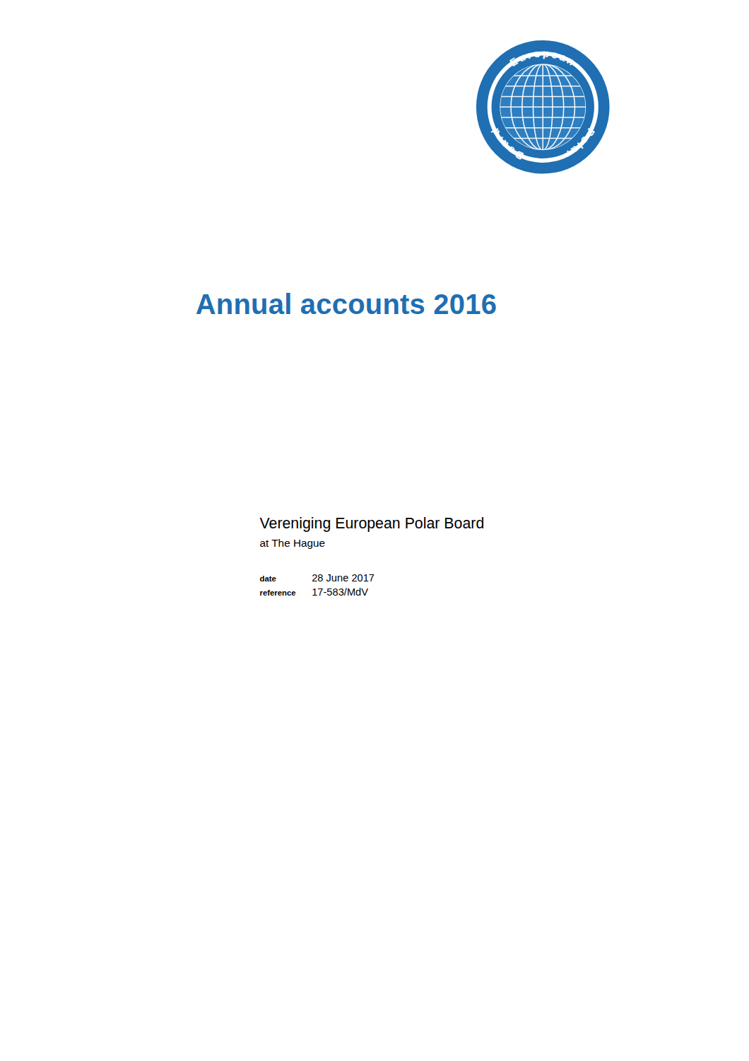European Polar Board
Annual accounts 2016
Vereniging European Polar Board
at The Hague
| date | 28 June 2017 |
| reference | 17-583/MdV |